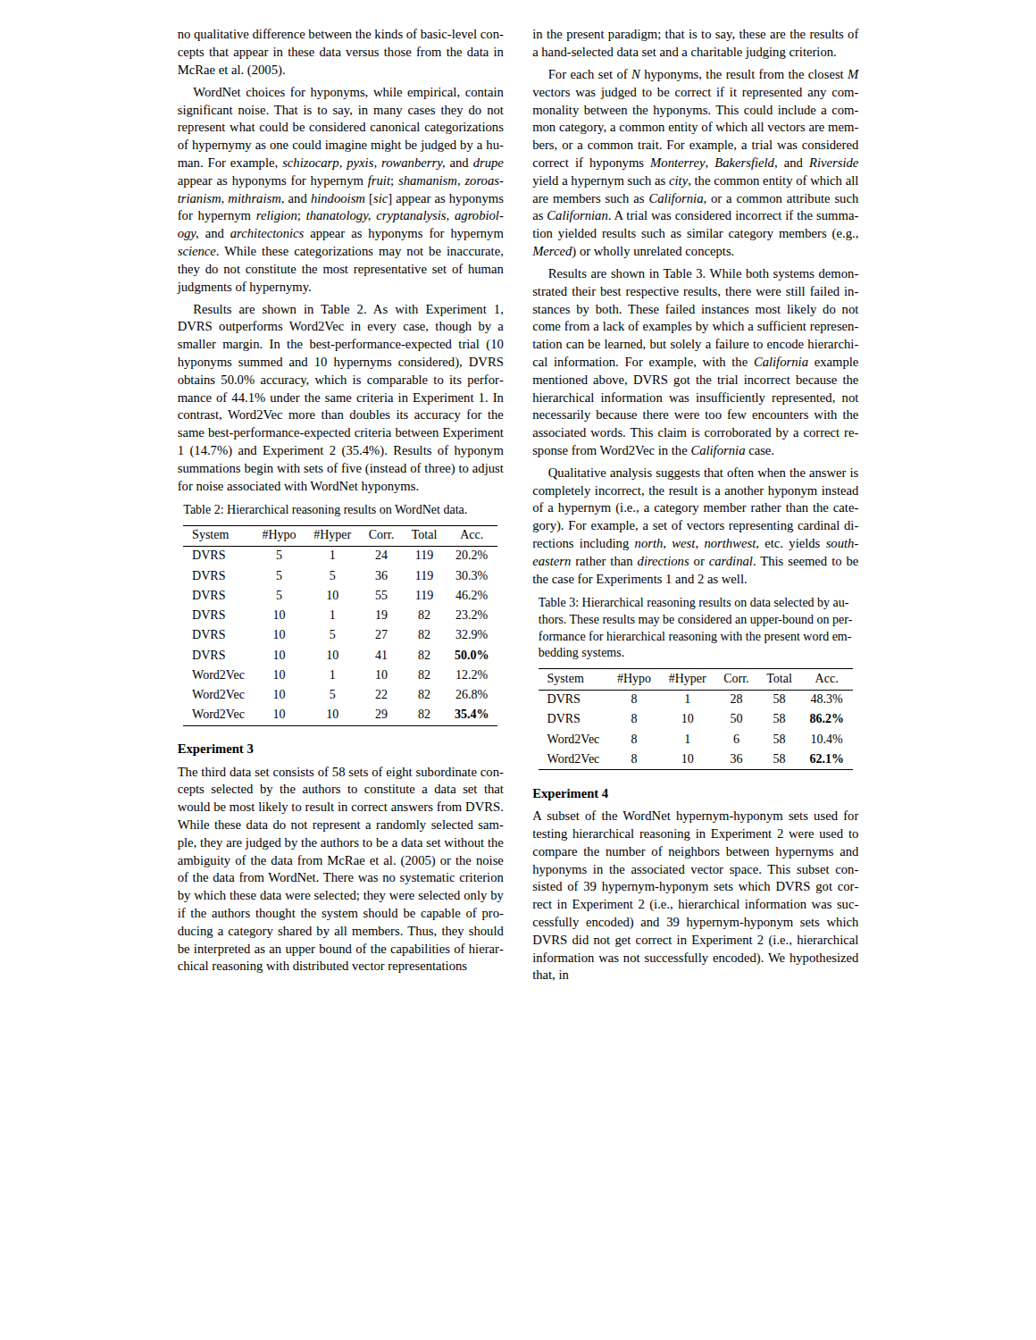no qualitative difference between the kinds of basic-level concepts that appear in these data versus those from the data in McRae et al. (2005).
WordNet choices for hyponyms, while empirical, contain significant noise. That is to say, in many cases they do not represent what could be considered canonical categorizations of hypernymy as one could imagine might be judged by a human. For example, schizocarp, pyxis, rowanberry, and drupe appear as hyponyms for hypernym fruit; shamanism, zoroastrianism, mithraism, and hindooism [sic] appear as hyponyms for hypernym religion; thanatology, cryptanalysis, agrobiology, and architectonics appear as hyponyms for hypernym science. While these categorizations may not be inaccurate, they do not constitute the most representative set of human judgments of hypernymy.
Results are shown in Table 2. As with Experiment 1, DVRS outperforms Word2Vec in every case, though by a smaller margin. In the best-performance-expected trial (10 hyponyms summed and 10 hypernyms considered), DVRS obtains 50.0% accuracy, which is comparable to its performance of 44.1% under the same criteria in Experiment 1. In contrast, Word2Vec more than doubles its accuracy for the same best-performance-expected criteria between Experiment 1 (14.7%) and Experiment 2 (35.4%). Results of hyponym summations begin with sets of five (instead of three) to adjust for noise associated with WordNet hyponyms.
Table 2: Hierarchical reasoning results on WordNet data.
| System | #Hypo | #Hyper | Corr. | Total | Acc. |
| --- | --- | --- | --- | --- | --- |
| DVRS | 5 | 1 | 24 | 119 | 20.2% |
| DVRS | 5 | 5 | 36 | 119 | 30.3% |
| DVRS | 5 | 10 | 55 | 119 | 46.2% |
| DVRS | 10 | 1 | 19 | 82 | 23.2% |
| DVRS | 10 | 5 | 27 | 82 | 32.9% |
| DVRS | 10 | 10 | 41 | 82 | 50.0% |
| Word2Vec | 10 | 1 | 10 | 82 | 12.2% |
| Word2Vec | 10 | 5 | 22 | 82 | 26.8% |
| Word2Vec | 10 | 10 | 29 | 82 | 35.4% |
Experiment 3
The third data set consists of 58 sets of eight subordinate concepts selected by the authors to constitute a data set that would be most likely to result in correct answers from DVRS. While these data do not represent a randomly selected sample, they are judged by the authors to be a data set without the ambiguity of the data from McRae et al. (2005) or the noise of the data from WordNet. There was no systematic criterion by which these data were selected; they were selected only by if the authors thought the system should be capable of producing a category shared by all members. Thus, they should be interpreted as an upper bound of the capabilities of hierarchical reasoning with distributed vector representations
in the present paradigm; that is to say, these are the results of a hand-selected data set and a charitable judging criterion.
For each set of N hyponyms, the result from the closest M vectors was judged to be correct if it represented any commonality between the hyponyms. This could include a common category, a common entity of which all vectors are members, or a common trait. For example, a trial was considered correct if hyponyms Monterrey, Bakersfield, and Riverside yield a hypernym such as city, the common entity of which all are members such as California, or a common attribute such as Californian. A trial was considered incorrect if the summation yielded results such as similar category members (e.g., Merced) or wholly unrelated concepts.
Results are shown in Table 3. While both systems demonstrated their best respective results, there were still failed instances by both. These failed instances most likely do not come from a lack of examples by which a sufficient representation can be learned, but solely a failure to encode hierarchical information. For example, with the California example mentioned above, DVRS got the trial incorrect because the hierarchical information was insufficiently represented, not necessarily because there were too few encounters with the associated words. This claim is corroborated by a correct response from Word2Vec in the California case.
Qualitative analysis suggests that often when the answer is completely incorrect, the result is a another hyponym instead of a hypernym (i.e., a category member rather than the category). For example, a set of vectors representing cardinal directions including north, west, northwest, etc. yields southeastern rather than directions or cardinal. This seemed to be the case for Experiments 1 and 2 as well.
Table 3: Hierarchical reasoning results on data selected by authors. These results may be considered an upper-bound on performance for hierarchical reasoning with the present word embedding systems.
| System | #Hypo | #Hyper | Corr. | Total | Acc. |
| --- | --- | --- | --- | --- | --- |
| DVRS | 8 | 1 | 28 | 58 | 48.3% |
| DVRS | 8 | 10 | 50 | 58 | 86.2% |
| Word2Vec | 8 | 1 | 6 | 58 | 10.4% |
| Word2Vec | 8 | 10 | 36 | 58 | 62.1% |
Experiment 4
A subset of the WordNet hypernym-hyponym sets used for testing hierarchical reasoning in Experiment 2 were used to compare the number of neighbors between hypernyms and hyponyms in the associated vector space. This subset consisted of 39 hypernym-hyponym sets which DVRS got correct in Experiment 2 (i.e., hierarchical information was successfully encoded) and 39 hypernym-hyponym sets which DVRS did not get correct in Experiment 2 (i.e., hierarchical information was not successfully encoded). We hypothesized that, in